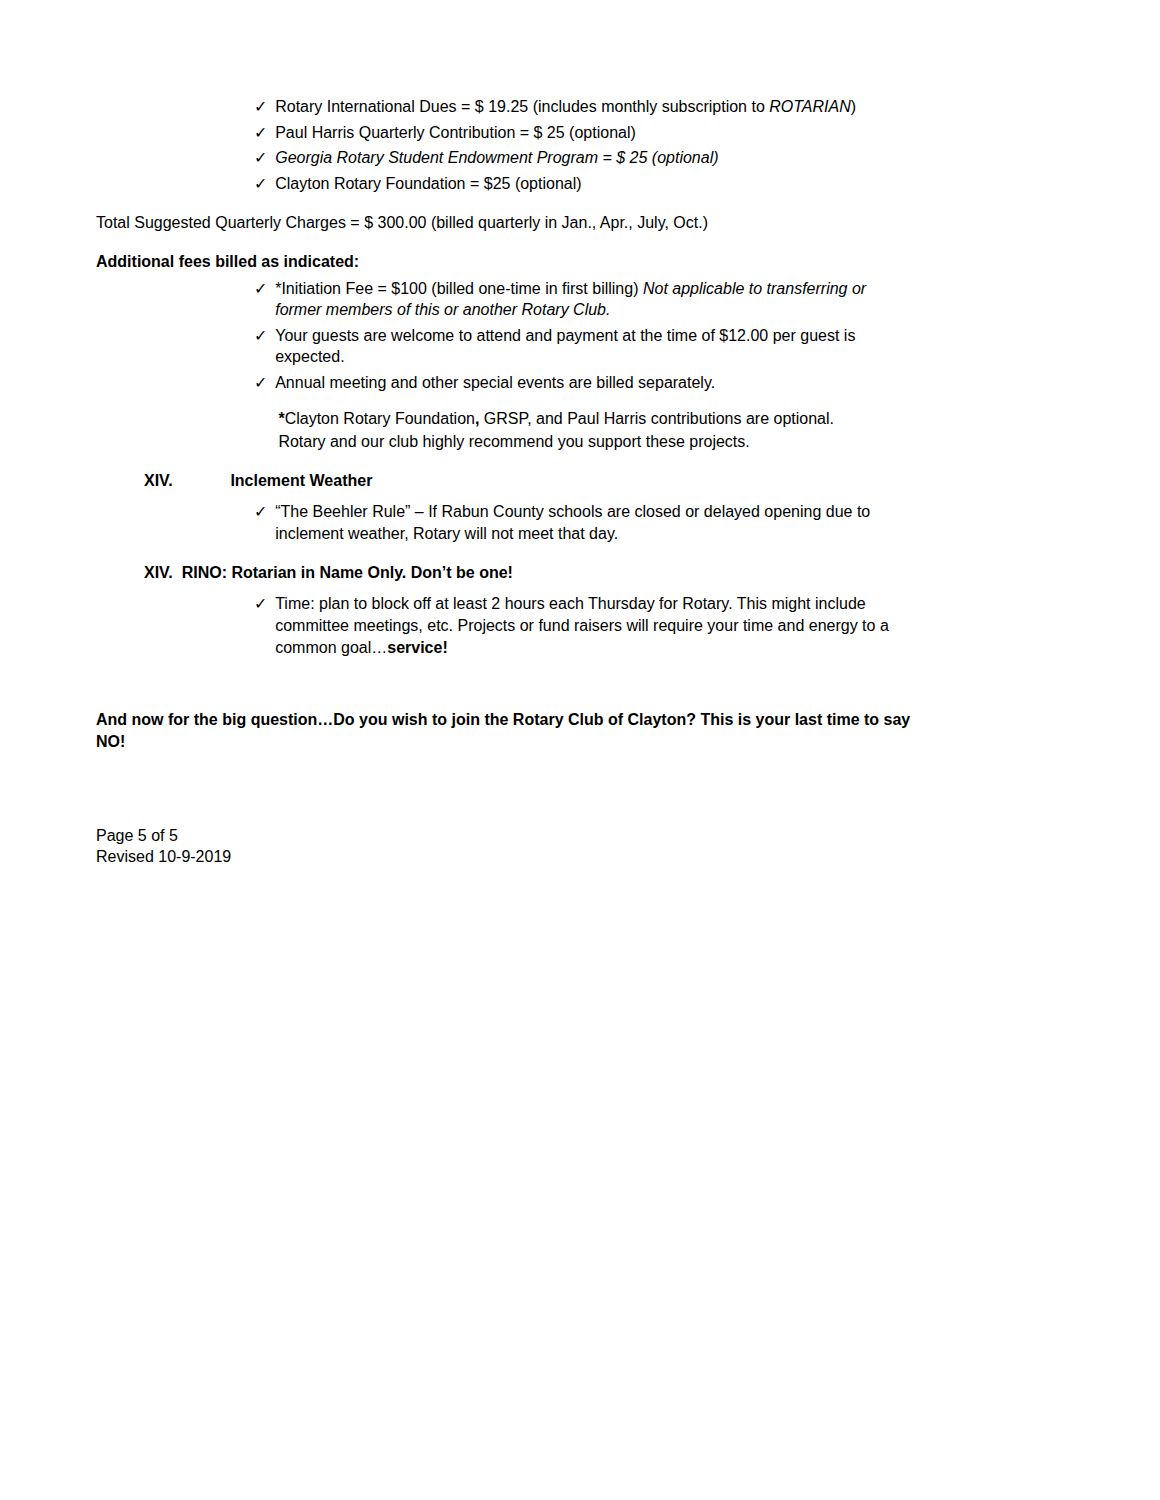Rotary International Dues = $ 19.25 (includes monthly subscription to ROTARIAN)
Paul Harris Quarterly Contribution = $ 25 (optional)
Georgia Rotary Student Endowment Program = $ 25 (optional)
Clayton Rotary Foundation = $25 (optional)
Total Suggested Quarterly Charges = $ 300.00 (billed quarterly in Jan., Apr., July, Oct.)
Additional fees billed as indicated:
*Initiation Fee = $100 (billed one-time in first billing) Not applicable to transferring or former members of this or another Rotary Club.
Your guests are welcome to attend and payment at the time of $12.00 per guest is expected.
Annual meeting and other special events are billed separately.
*Clayton Rotary Foundation, GRSP, and Paul Harris contributions are optional.
Rotary and our club highly recommend you support these projects.
XIV. Inclement Weather
“The Beehler Rule” – If Rabun County schools are closed or delayed opening due to inclement weather, Rotary will not meet that day.
XIV. RINO: Rotarian in Name Only. Don’t be one!
Time: plan to block off at least 2 hours each Thursday for Rotary. This might include committee meetings, etc. Projects or fund raisers will require your time and energy to a common goal…service!
And now for the big question…Do you wish to join the Rotary Club of Clayton? This is your last time to say NO!
Page 5 of 5
Revised 10-9-2019